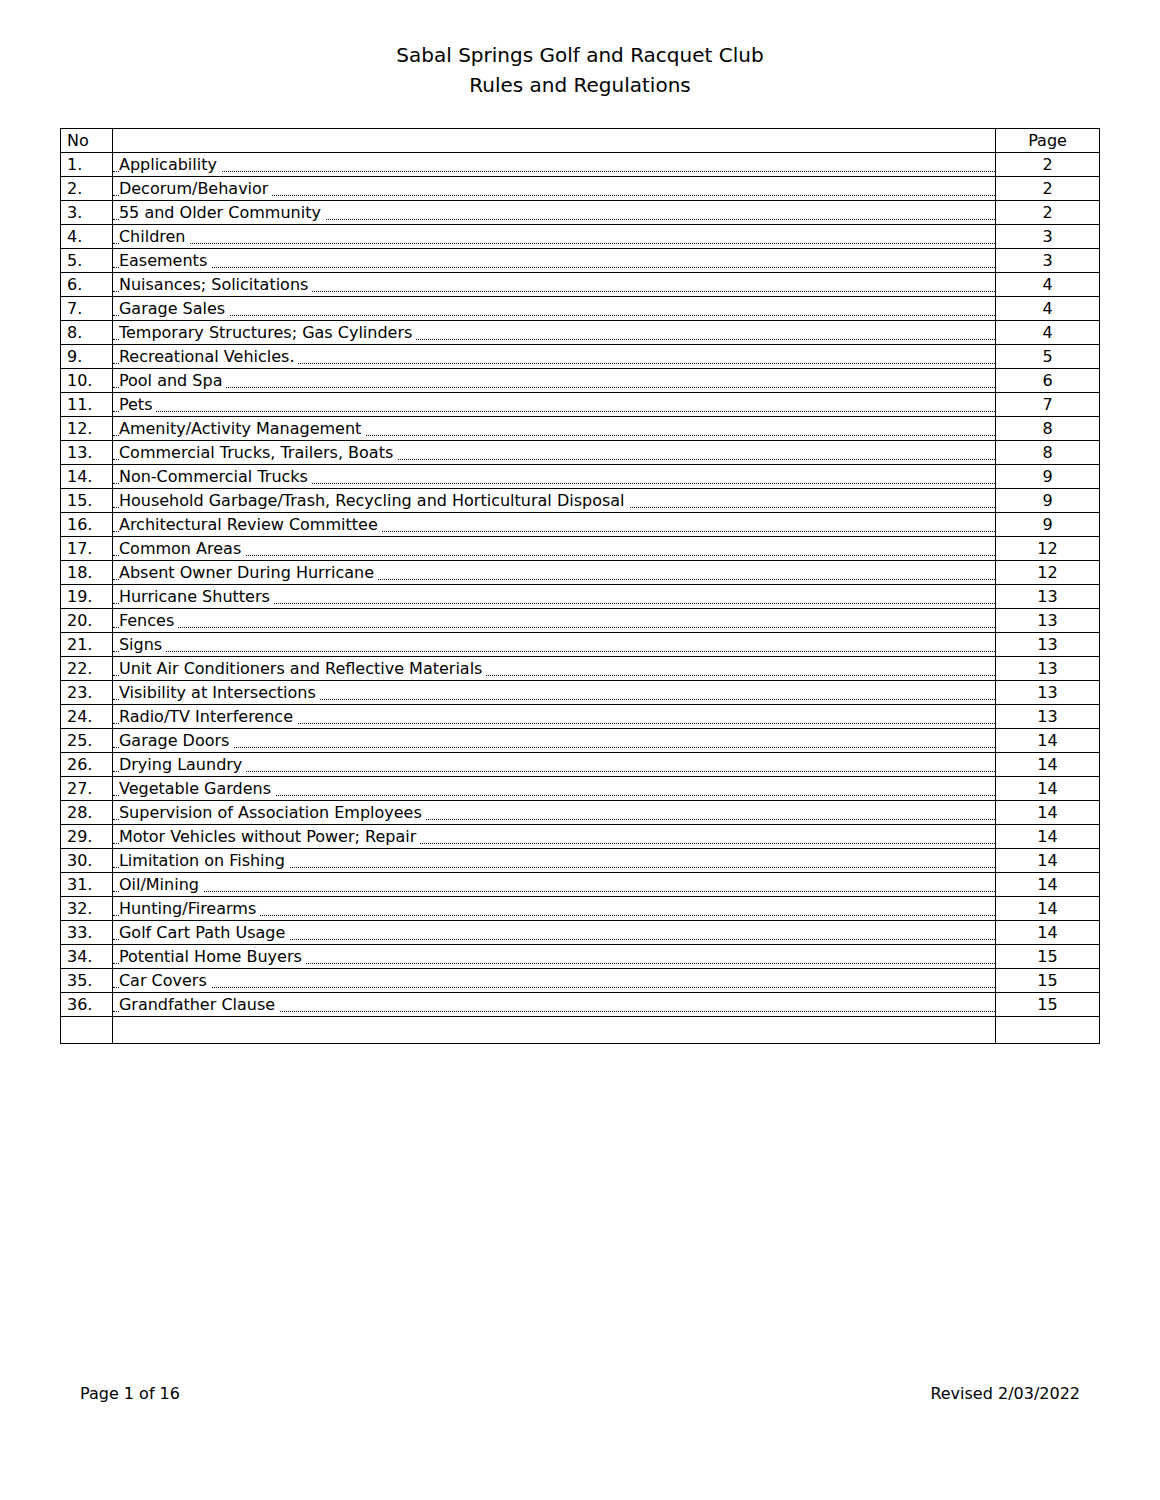Sabal Springs Golf and Racquet Club
Rules and Regulations
| No | | Page |
| --- | --- | --- |
| 1. | Applicability | 2 |
| 2. | Decorum/Behavior | 2 |
| 3. | 55 and Older Community | 2 |
| 4. | Children | 3 |
| 5. | Easements | 3 |
| 6. | Nuisances; Solicitations | 4 |
| 7. | Garage Sales | 4 |
| 8. | Temporary Structures; Gas Cylinders | 4 |
| 9. | Recreational Vehicles. | 5 |
| 10. | Pool and Spa | 6 |
| 11. | Pets | 7 |
| 12. | Amenity/Activity Management | 8 |
| 13. | Commercial Trucks, Trailers, Boats | 8 |
| 14. | Non-Commercial Trucks | 9 |
| 15. | Household Garbage/Trash, Recycling and Horticultural Disposal | 9 |
| 16. | Architectural Review Committee | 9 |
| 17. | Common Areas | 12 |
| 18. | Absent Owner During Hurricane | 12 |
| 19. | Hurricane Shutters | 13 |
| 20. | Fences | 13 |
| 21. | Signs | 13 |
| 22. | Unit Air Conditioners and Reflective Materials | 13 |
| 23. | Visibility at Intersections | 13 |
| 24. | Radio/TV Interference | 13 |
| 25. | Garage Doors | 14 |
| 26. | Drying Laundry | 14 |
| 27. | Vegetable Gardens | 14 |
| 28. | Supervision of Association Employees | 14 |
| 29. | Motor Vehicles without Power; Repair | 14 |
| 30. | Limitation on Fishing | 14 |
| 31. | Oil/Mining | 14 |
| 32. | Hunting/Firearms | 14 |
| 33. | Golf Cart Path Usage | 14 |
| 34. | Potential Home Buyers | 15 |
| 35. | Car Covers | 15 |
| 36. | Grandfather Clause | 15 |
Page 1 of 16 Revised 2/03/2022